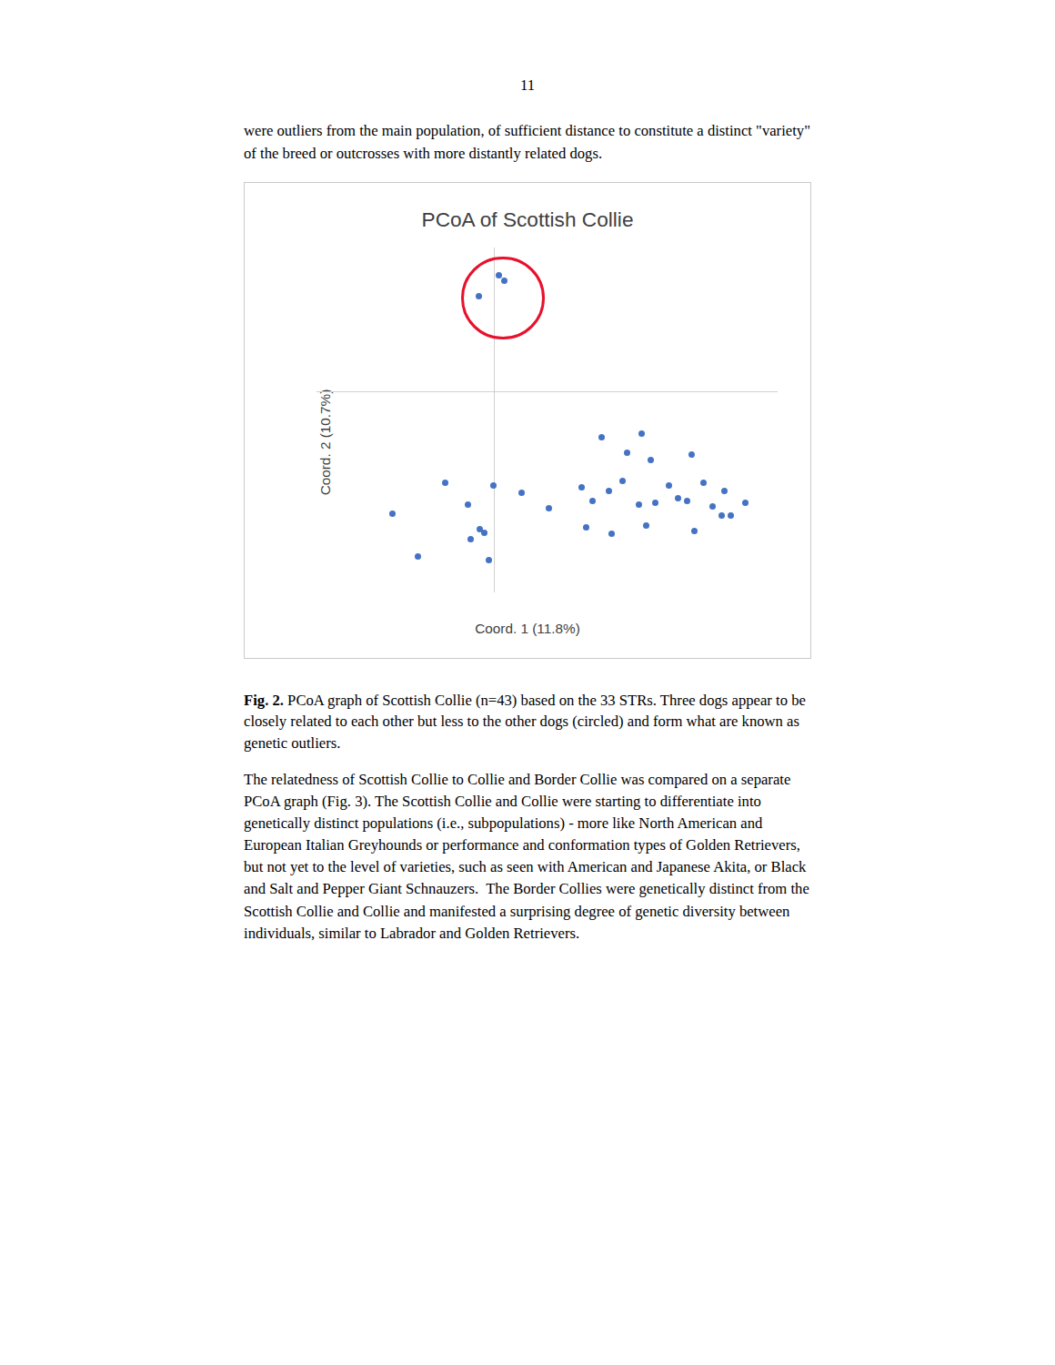11
were outliers from the main population, of sufficient distance to constitute a distinct "variety" of the breed or outcrosses with more distantly related dogs.
PCoA of Scottish Collie
Coord. 2 (10.7%)
Coord. 1 (11.8%)
Fig. 2. PCoA graph of Scottish Collie (n=43) based on the 33 STRs. Three dogs appear to be closely related to each other but less to the other dogs (circled) and form what are known as genetic outliers.
The relatedness of Scottish Collie to Collie and Border Collie was compared on a separate PCoA graph (Fig. 3). The Scottish Collie and Collie were starting to differentiate into genetically distinct populations (i.e., subpopulations) - more like North American and European Italian Greyhounds or performance and conformation types of Golden Retrievers, but not yet to the level of varieties, such as seen with American and Japanese Akita, or Black and Salt and Pepper Giant Schnauzers. The Border Collies were genetically distinct from the Scottish Collie and Collie and manifested a surprising degree of genetic diversity between individuals, similar to Labrador and Golden Retrievers.